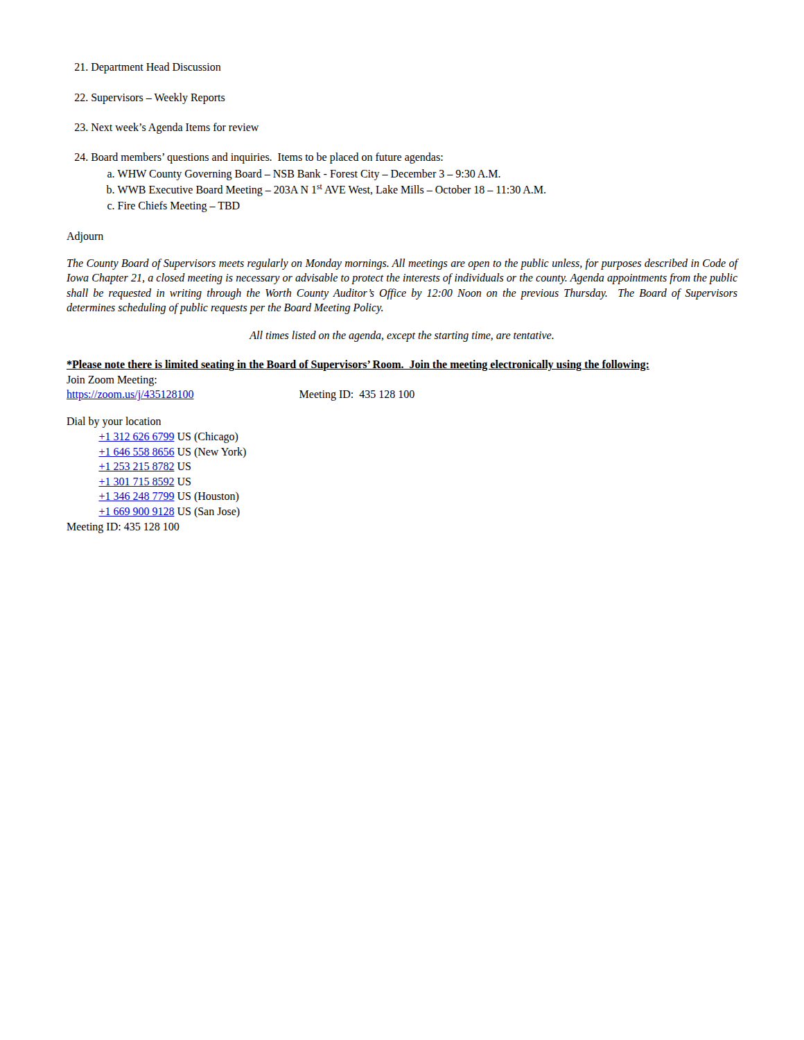Department Head Discussion
Supervisors – Weekly Reports
Next week’s Agenda Items for review
Board members’ questions and inquiries. Items to be placed on future agendas:
WHW County Governing Board – NSB Bank - Forest City – December 3 – 9:30 A.M.
WWB Executive Board Meeting – 203A N 1st AVE West, Lake Mills – October 18 – 11:30 A.M.
Fire Chiefs Meeting – TBD
Adjourn
The County Board of Supervisors meets regularly on Monday mornings. All meetings are open to the public unless, for purposes described in Code of Iowa Chapter 21, a closed meeting is necessary or advisable to protect the interests of individuals or the county. Agenda appointments from the public shall be requested in writing through the Worth County Auditor’s Office by 12:00 Noon on the previous Thursday. The Board of Supervisors determines scheduling of public requests per the Board Meeting Policy.
All times listed on the agenda, except the starting time, are tentative.
*Please note there is limited seating in the Board of Supervisors’ Room. Join the meeting electronically using the following:
Join Zoom Meeting:
https://zoom.us/j/435128100 Meeting ID: 435 128 100
Dial by your location
+1 312 626 6799 US (Chicago)
+1 646 558 8656 US (New York)
+1 253 215 8782 US
+1 301 715 8592 US
+1 346 248 7799 US (Houston)
+1 669 900 9128 US (San Jose)
Meeting ID: 435 128 100